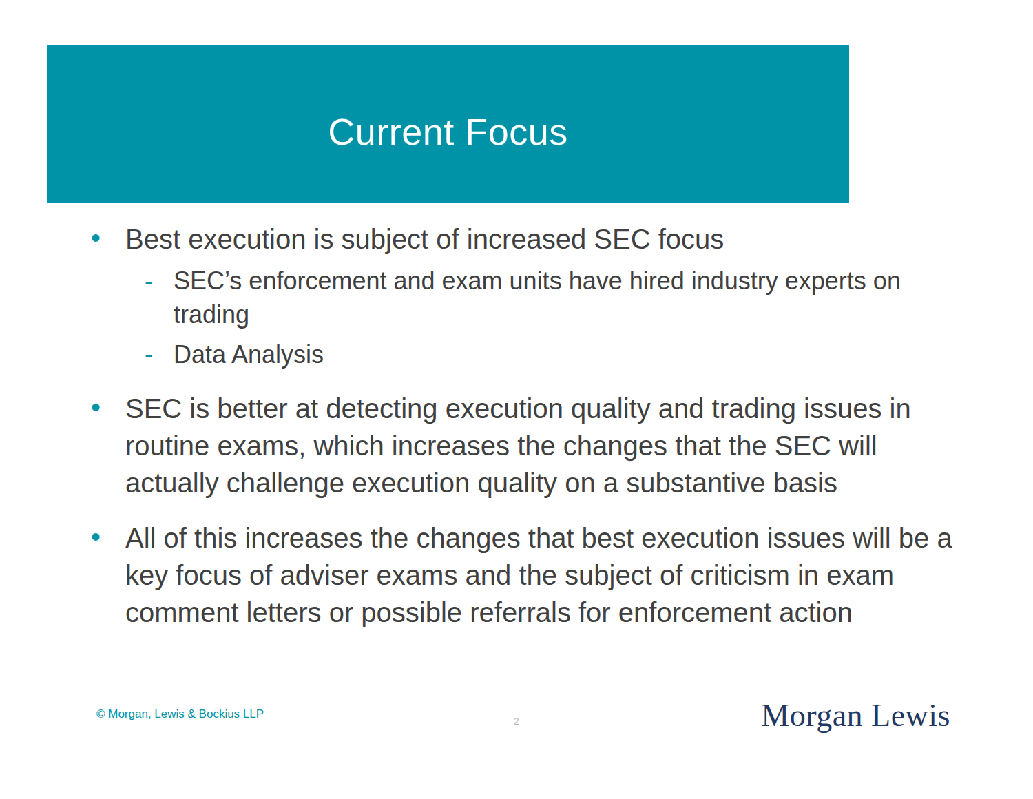Current Focus
Best execution is subject of increased SEC focus
SEC’s enforcement and exam units have hired industry experts on trading
Data Analysis
SEC is better at detecting execution quality and trading issues in routine exams, which increases the changes that the SEC will actually challenge execution quality on a substantive basis
All of this increases the changes that best execution issues will be a key focus of adviser exams and the subject of criticism in exam comment letters or possible referrals for enforcement action
© Morgan, Lewis & Bockius LLP
2
Morgan Lewis